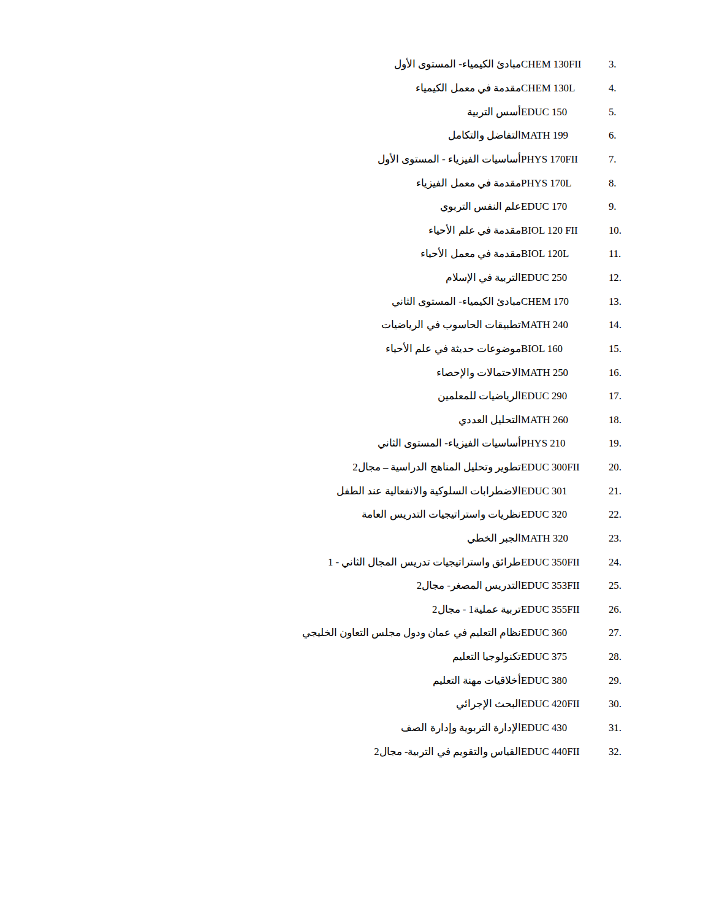CHEM 130FII مبادئ الكيمياء- المستوى الأول
CHEM 130L مقدمة في معمل الكيمياء
EDUC 150 أسس التربية
MATH 199 التفاضل والتكامل
PHYS 170FII أساسيات الفيزياء - المستوى الأول
PHYS 170L مقدمة في معمل الفيزياء
EDUC 170 علم النفس التربوي
BIOL 120 FII مقدمة في علم الأحياء
BIOL 120L مقدمة في معمل الأحياء
EDUC 250 التربية في الإسلام
CHEM 170 مبادئ الكيمياء- المستوى الثاني
MATH 240 تطبيقات الحاسوب في الرياضيات
BIOL 160 موضوعات حديثة في علم الأحياء
MATH 250 الاحتمالات والإحصاء
EDUC 290 الرياضيات للمعلمين
MATH 260 التحليل العددي
PHYS 210 أساسيات الفيزياء- المستوى الثاني
EDUC 300FII تطوير وتحليل المناهج الدراسية – مجال2
EDUC 301 الاضطرابات السلوكية والانفعالية عند الطفل
EDUC 320 نظريات واستراتيجيات التدريس العامة
MATH 320 الجبر الخطي
EDUC 350FII طرائق واستراتيجيات تدريس المجال الثاني - 1
EDUC 353FII التدريس المصغر- مجال2
EDUC 355FII تربية عملية1 - مجال2
EDUC 360 نظام التعليم في عمان ودول مجلس التعاون الخليجي
EDUC 375 تكنولوجيا التعليم
EDUC 380 أخلاقيات مهنة التعليم
EDUC 420FII البحث الإجرائي
EDUC 430 الإدارة التربوية وإدارة الصف
EDUC 440FII القياس والتقويم في التربية- مجال2